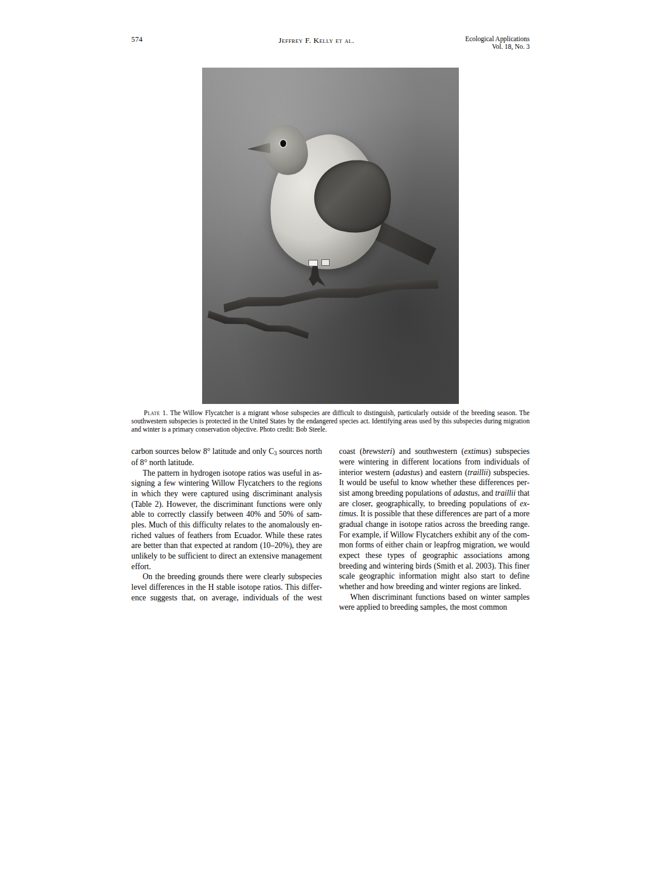574
Jeffrey F. Kelly et al.
Ecological Applications
Vol. 18, No. 3
Plate 1. The Willow Flycatcher is a migrant whose subspecies are difficult to distinguish, particularly outside of the breeding season. The southwestern subspecies is protected in the United States by the endangered species act. Identifying areas used by this subspecies during migration and winter is a primary conservation objective. Photo credit: Bob Steele.
carbon sources below 8° latitude and only C3 sources north of 8° north latitude.
The pattern in hydrogen isotope ratios was useful in assigning a few wintering Willow Flycatchers to the regions in which they were captured using discriminant analysis (Table 2). However, the discriminant functions were only able to correctly classify between 40% and 50% of samples. Much of this difficulty relates to the anomalously enriched values of feathers from Ecuador. While these rates are better than that expected at random (10–20%), they are unlikely to be sufficient to direct an extensive management effort.
On the breeding grounds there were clearly subspecies level differences in the H stable isotope ratios. This difference suggests that, on average, individuals of the west coast (brewsteri) and southwestern (extimus) subspecies were wintering in different locations from individuals of interior western (adastus) and eastern (traillii) subspecies. It would be useful to know whether these differences persist among breeding populations of adastus, and traillii that are closer, geographically, to breeding populations of extimus. It is possible that these differences are part of a more gradual change in isotope ratios across the breeding range. For example, if Willow Flycatchers exhibit any of the common forms of either chain or leapfrog migration, we would expect these types of geographic associations among breeding and wintering birds (Smith et al. 2003). This finer scale geographic information might also start to define whether and how breeding and winter regions are linked.
When discriminant functions based on winter samples were applied to breeding samples, the most common